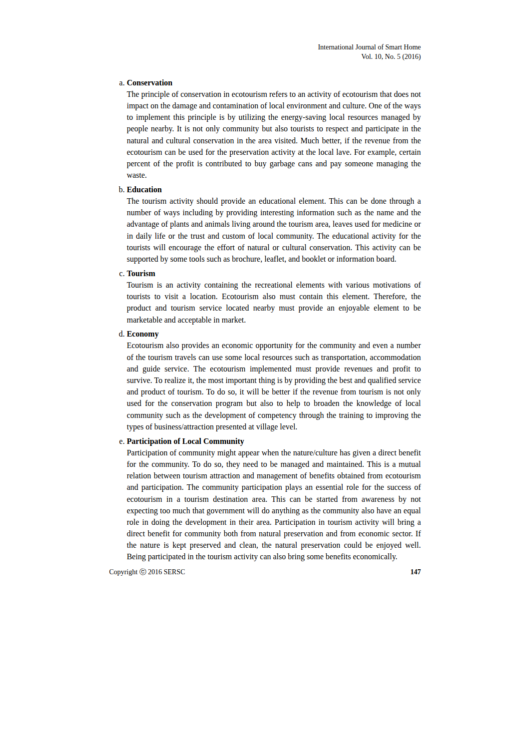International Journal of Smart Home
Vol. 10, No. 5 (2016)
Conservation
The principle of conservation in ecotourism refers to an activity of ecotourism that does not impact on the damage and contamination of local environment and culture. One of the ways to implement this principle is by utilizing the energy-saving local resources managed by people nearby. It is not only community but also tourists to respect and participate in the natural and cultural conservation in the area visited. Much better, if the revenue from the ecotourism can be used for the preservation activity at the local lave. For example, certain percent of the profit is contributed to buy garbage cans and pay someone managing the waste.
Education
The tourism activity should provide an educational element. This can be done through a number of ways including by providing interesting information such as the name and the advantage of plants and animals living around the tourism area, leaves used for medicine or in daily life or the trust and custom of local community. The educational activity for the tourists will encourage the effort of natural or cultural conservation. This activity can be supported by some tools such as brochure, leaflet, and booklet or information board.
Tourism
Tourism is an activity containing the recreational elements with various motivations of tourists to visit a location. Ecotourism also must contain this element. Therefore, the product and tourism service located nearby must provide an enjoyable element to be marketable and acceptable in market.
Economy
Ecotourism also provides an economic opportunity for the community and even a number of the tourism travels can use some local resources such as transportation, accommodation and guide service. The ecotourism implemented must provide revenues and profit to survive. To realize it, the most important thing is by providing the best and qualified service and product of tourism. To do so, it will be better if the revenue from tourism is not only used for the conservation program but also to help to broaden the knowledge of local community such as the development of competency through the training to improving the types of business/attraction presented at village level.
Participation of Local Community
Participation of community might appear when the nature/culture has given a direct benefit for the community. To do so, they need to be managed and maintained. This is a mutual relation between tourism attraction and management of benefits obtained from ecotourism and participation. The community participation plays an essential role for the success of ecotourism in a tourism destination area. This can be started from awareness by not expecting too much that government will do anything as the community also have an equal role in doing the development in their area. Participation in tourism activity will bring a direct benefit for community both from natural preservation and from economic sector. If the nature is kept preserved and clean, the natural preservation could be enjoyed well. Being participated in the tourism activity can also bring some benefits economically.
Copyright ⓒ 2016 SERSC 147